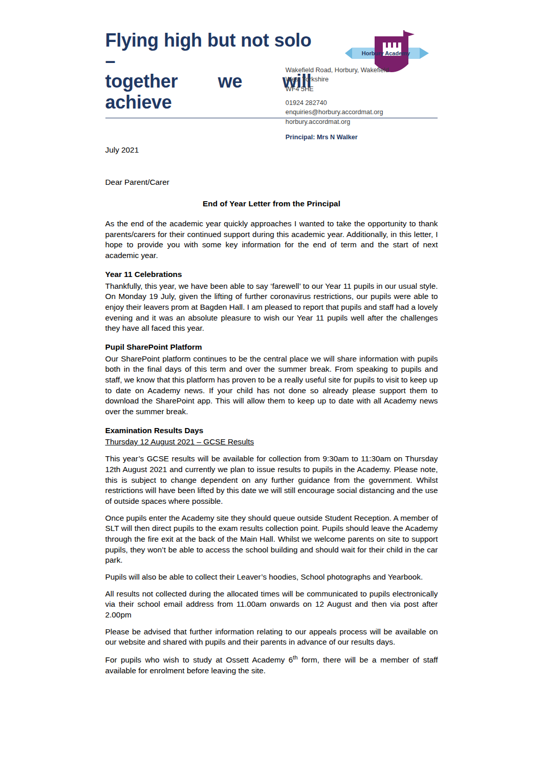Flying high but not solo –
together we will achieve
Horbury Academy
Wakefield Road, Horbury, Wakefield
West Yorkshire
WF4 5HE
01924 282740
enquiries@horbury.accordmat.org
horbury.accordmat.org
Principal: Mrs N Walker
July 2021
Dear Parent/Carer
End of Year Letter from the Principal
As the end of the academic year quickly approaches I wanted to take the opportunity to thank parents/carers for their continued support during this academic year. Additionally, in this letter, I hope to provide you with some key information for the end of term and the start of next academic year.
Year 11 Celebrations
Thankfully, this year, we have been able to say ‘farewell’ to our Year 11 pupils in our usual style. On Monday 19 July, given the lifting of further coronavirus restrictions, our pupils were able to enjoy their leavers prom at Bagden Hall. I am pleased to report that pupils and staff had a lovely evening and it was an absolute pleasure to wish our Year 11 pupils well after the challenges they have all faced this year.
Pupil SharePoint Platform
Our SharePoint platform continues to be the central place we will share information with pupils both in the final days of this term and over the summer break. From speaking to pupils and staff, we know that this platform has proven to be a really useful site for pupils to visit to keep up to date on Academy news. If your child has not done so already please support them to download the SharePoint app. This will allow them to keep up to date with all Academy news over the summer break.
Examination Results Days
Thursday 12 August 2021 – GCSE Results
This year’s GCSE results will be available for collection from 9:30am to 11:30am on Thursday 12th August 2021 and currently we plan to issue results to pupils in the Academy. Please note, this is subject to change dependent on any further guidance from the government. Whilst restrictions will have been lifted by this date we will still encourage social distancing and the use of outside spaces where possible.
Once pupils enter the Academy site they should queue outside Student Reception. A member of SLT will then direct pupils to the exam results collection point. Pupils should leave the Academy through the fire exit at the back of the Main Hall. Whilst we welcome parents on site to support pupils, they won’t be able to access the school building and should wait for their child in the car park.
Pupils will also be able to collect their Leaver’s hoodies, School photographs and Yearbook.
All results not collected during the allocated times will be communicated to pupils electronically via their school email address from 11.00am onwards on 12 August and then via post after 2.00pm
Please be advised that further information relating to our appeals process will be available on our website and shared with pupils and their parents in advance of our results days.
For pupils who wish to study at Ossett Academy 6th form, there will be a member of staff available for enrolment before leaving the site.